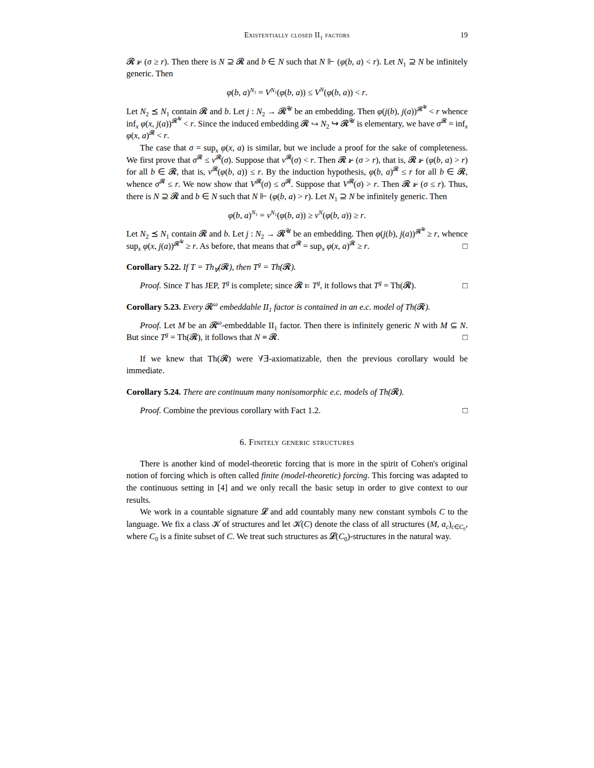Existentially closed II1 factors 19
𝓡 ⊮ (σ ≥ r). Then there is N ⊇ 𝓡 and b ∈ N such that N ⊩ (φ(b, a) < r). Let N1 ⊇ N be infinitely generic. Then
φ(b, a)N1 = VN1(φ(b, a)) ≤ VN(φ(b, a)) < r.
Let N2 ⪯ N1 contain 𝓡 and b. Let j : N2 → 𝓡𝒰 be an embedding. Then φ(j(b), j(a))𝓡𝒰 < r whence infx φ(x, j(a))𝓡𝒰 < r. Since the induced embedding 𝓡 ↪ N2 ↪ 𝓡𝒰 is elementary, we have σ𝓡 = infx φ(x, a)𝓡 < r.
The case that σ = supx φ(x, a) is similar, but we include a proof for the sake of completeness. We first prove that σ𝓡 ≤ v𝓡(σ). Suppose that v𝓡(σ) < r. Then 𝓡 ⊮ (σ > r), that is, 𝓡 ⊮ (φ(b, a) > r) for all b ∈ 𝓡, that is, v𝓡(φ(b, a)) ≤ r. By the induction hypothesis, φ(b, a)𝓡 ≤ r for all b ∈ 𝓡, whence σ𝓡 ≤ r. We now show that V𝓡(σ) ≤ σ𝓡. Suppose that V𝓡(σ) > r. Then 𝓡 ⊮ (σ ≤ r). Thus, there is N ⊇ 𝓡 and b ∈ N such that N ⊩ (φ(b, a) > r). Let N1 ⊇ N be infinitely generic. Then
φ(b, a)N1 = vN1(φ(b, a)) ≥ vN(φ(b, a)) ≥ r.
Let N2 ⪯ N1 contain 𝓡 and b. Let j : N2 → 𝓡𝒰 be an embedding. Then φ(j(b), j(a))𝓡𝒰 ≥ r, whence supx φ(x, j(a))𝓡𝒰 ≥ r. As before, that means that σ𝓡 = supx φ(x, a)𝓡 ≥ r.□
Corollary 5.22. If T = Th∀(𝓡), then Tg = Th(𝓡).
Proof. Since T has JEP, Tg is complete; since 𝓡 ⊨ Tg, it follows that Tg = Th(𝓡).□
Corollary 5.23. Every 𝓡ω embeddable II1 factor is contained in an e.c. model of Th(𝓡).
Proof. Let M be an 𝓡ω-embeddable II1 factor. Then there is infinitely generic N with M ⊆ N. But since Tg = Th(𝓡), it follows that N ≡ 𝓡.□
If we knew that Th(𝓡) were ∀∃-axiomatizable, then the previous corollary would be immediate.
Corollary 5.24. There are continuum many nonisomorphic e.c. models of Th(𝓡).
Proof. Combine the previous corollary with Fact 1.2.□
6. Finitely generic structures
There is another kind of model-theoretic forcing that is more in the spirit of Cohen's original notion of forcing which is often called finite (model-theoretic) forcing. This forcing was adapted to the continuous setting in [4] and we only recall the basic setup in order to give context to our results.
We work in a countable signature 𝓛 and add countably many new constant symbols C to the language. We fix a class 𝒦 of structures and let 𝒦(C) denote the class of all structures (M, ac)c∈C0, where C0 is a finite subset of C. We treat such structures as 𝓛(C0)-structures in the natural way.